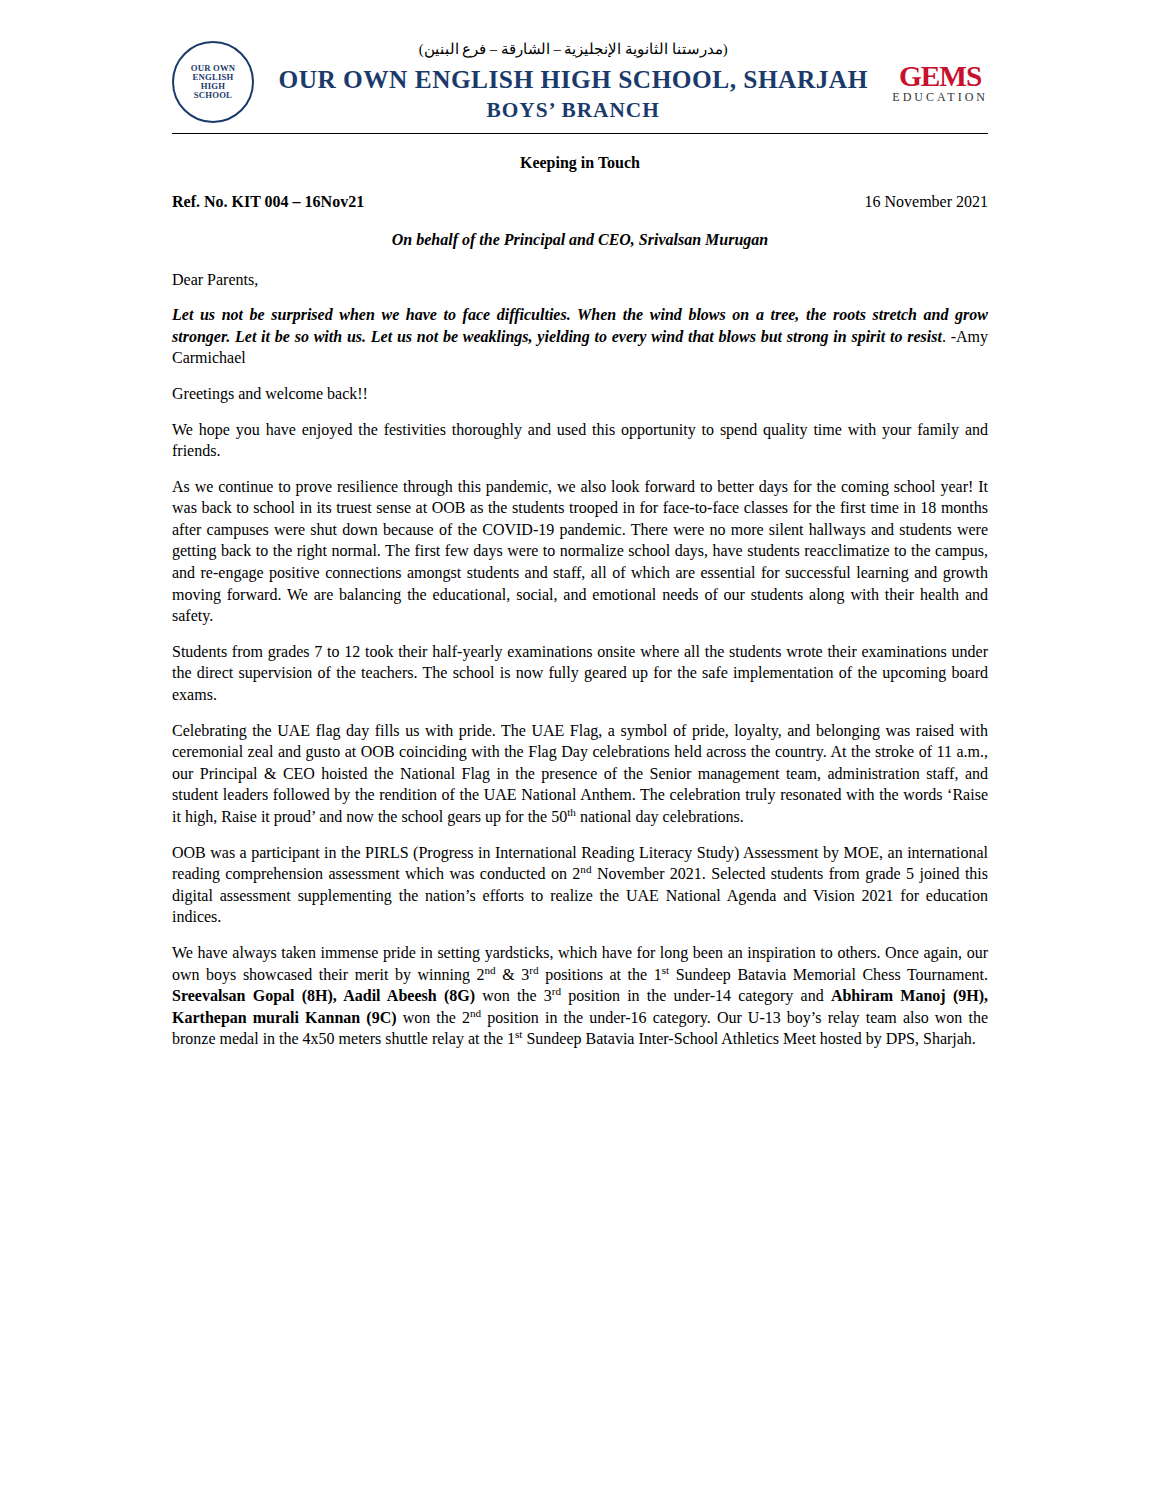OUR OWN
ENGLISH
HIGH
SCHOOL
(مدرستنا الثانوية الإنجليزية – الشارقة – فرع البنين)
OUR OWN ENGLISH HIGH SCHOOL, SHARJAH
BOYS’ BRANCH
GEMS
EDUCATION
Keeping in Touch
Ref. No. KIT 004 – 16Nov21 16 November 2021
On behalf of the Principal and CEO, Srivalsan Murugan
Dear Parents,
Let us not be surprised when we have to face difficulties. When the wind blows on a tree, the roots stretch and grow stronger. Let it be so with us. Let us not be weaklings, yielding to every wind that blows but strong in spirit to resist. -Amy Carmichael
Greetings and welcome back!!
We hope you have enjoyed the festivities thoroughly and used this opportunity to spend quality time with your family and friends.
As we continue to prove resilience through this pandemic, we also look forward to better days for the coming school year! It was back to school in its truest sense at OOB as the students trooped in for face-to-face classes for the first time in 18 months after campuses were shut down because of the COVID-19 pandemic. There were no more silent hallways and students were getting back to the right normal. The first few days were to normalize school days, have students reacclimatize to the campus, and re-engage positive connections amongst students and staff, all of which are essential for successful learning and growth moving forward. We are balancing the educational, social, and emotional needs of our students along with their health and safety.
Students from grades 7 to 12 took their half-yearly examinations onsite where all the students wrote their examinations under the direct supervision of the teachers. The school is now fully geared up for the safe implementation of the upcoming board exams.
Celebrating the UAE flag day fills us with pride. The UAE Flag, a symbol of pride, loyalty, and belonging was raised with ceremonial zeal and gusto at OOB coinciding with the Flag Day celebrations held across the country. At the stroke of 11 a.m., our Principal & CEO hoisted the National Flag in the presence of the Senior management team, administration staff, and student leaders followed by the rendition of the UAE National Anthem. The celebration truly resonated with the words ‘Raise it high, Raise it proud’ and now the school gears up for the 50th national day celebrations.
OOB was a participant in the PIRLS (Progress in International Reading Literacy Study) Assessment by MOE, an international reading comprehension assessment which was conducted on 2nd November 2021. Selected students from grade 5 joined this digital assessment supplementing the nation’s efforts to realize the UAE National Agenda and Vision 2021 for education indices.
We have always taken immense pride in setting yardsticks, which have for long been an inspiration to others. Once again, our own boys showcased their merit by winning 2nd & 3rd positions at the 1st Sundeep Batavia Memorial Chess Tournament. Sreevalsan Gopal (8H), Aadil Abeesh (8G) won the 3rd position in the under-14 category and Abhiram Manoj (9H), Karthepan murali Kannan (9C) won the 2nd position in the under-16 category. Our U-13 boy’s relay team also won the bronze medal in the 4x50 meters shuttle relay at the 1st Sundeep Batavia Inter-School Athletics Meet hosted by DPS, Sharjah.